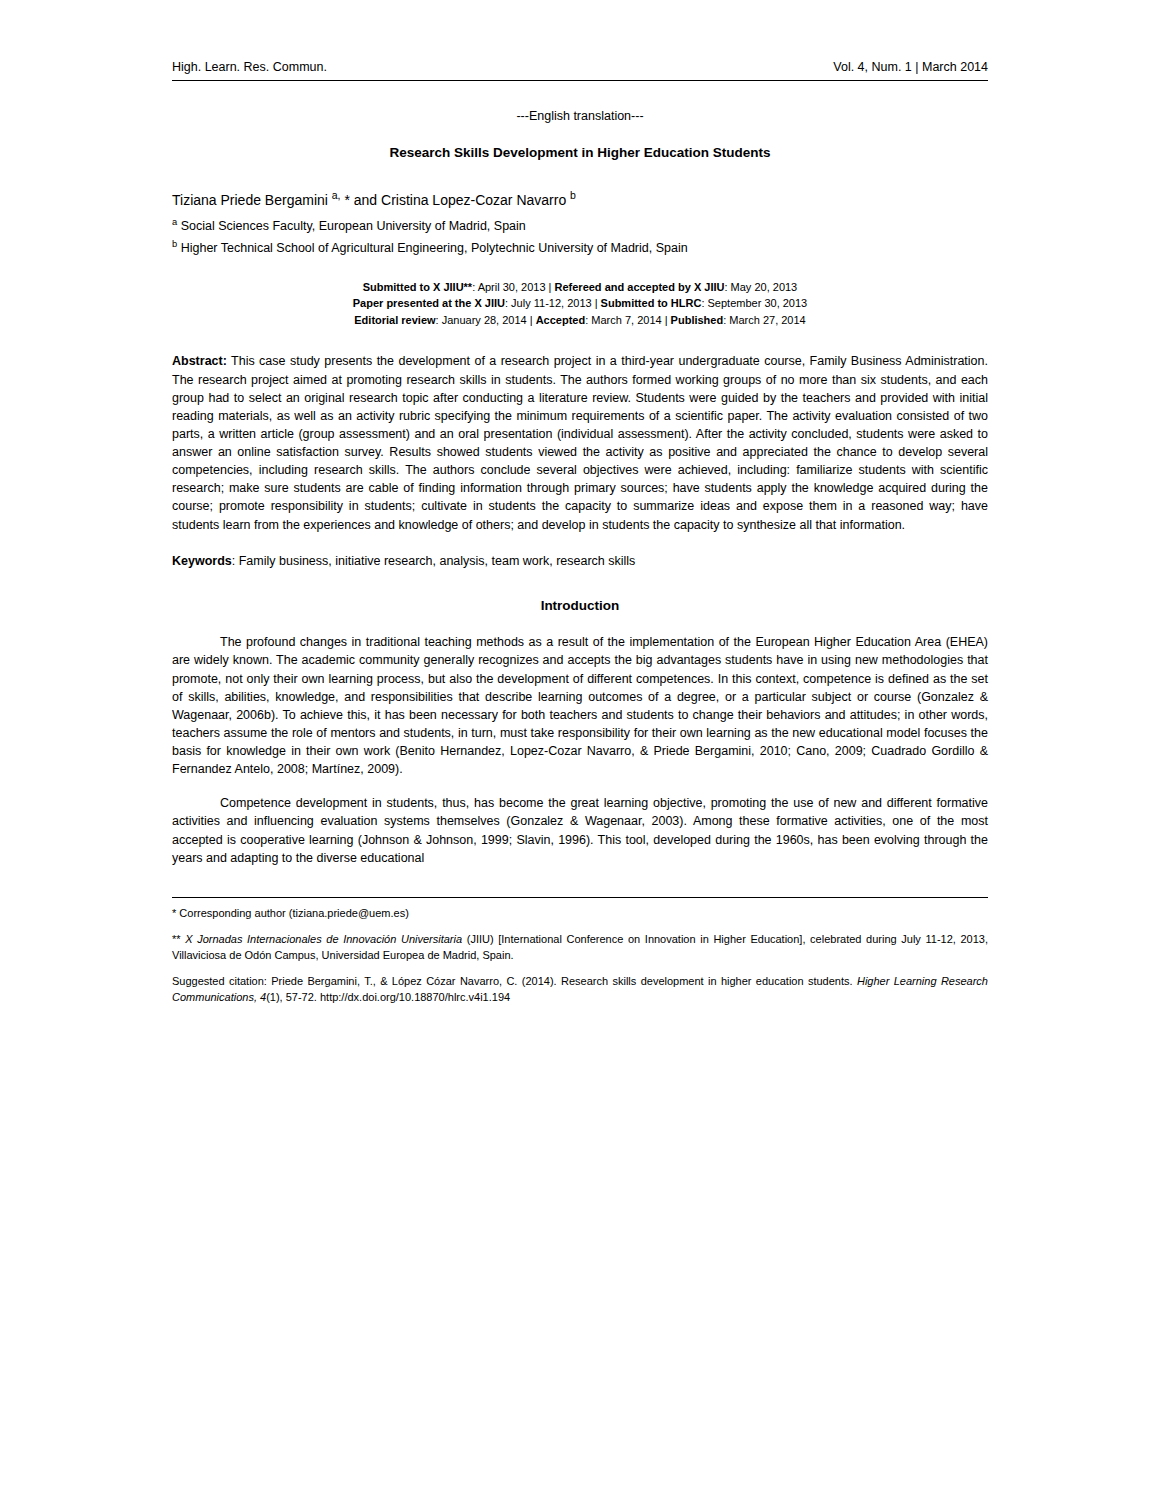High. Learn. Res. Commun. Vol. 4, Num. 1 | March 2014
---English translation---
Research Skills Development in Higher Education Students
Tiziana Priede Bergamini a, * and Cristina Lopez-Cozar Navarro b
a Social Sciences Faculty, European University of Madrid, Spain
b Higher Technical School of Agricultural Engineering, Polytechnic University of Madrid, Spain
Submitted to X JIIU**: April 30, 2013 | Refereed and accepted by X JIIU: May 20, 2013
Paper presented at the X JIIU: July 11-12, 2013 | Submitted to HLRC: September 30, 2013
Editorial review: January 28, 2014 | Accepted: March 7, 2014 | Published: March 27, 2014
Abstract: This case study presents the development of a research project in a third-year undergraduate course, Family Business Administration. The research project aimed at promoting research skills in students. The authors formed working groups of no more than six students, and each group had to select an original research topic after conducting a literature review. Students were guided by the teachers and provided with initial reading materials, as well as an activity rubric specifying the minimum requirements of a scientific paper. The activity evaluation consisted of two parts, a written article (group assessment) and an oral presentation (individual assessment). After the activity concluded, students were asked to answer an online satisfaction survey. Results showed students viewed the activity as positive and appreciated the chance to develop several competencies, including research skills. The authors conclude several objectives were achieved, including: familiarize students with scientific research; make sure students are cable of finding information through primary sources; have students apply the knowledge acquired during the course; promote responsibility in students; cultivate in students the capacity to summarize ideas and expose them in a reasoned way; have students learn from the experiences and knowledge of others; and develop in students the capacity to synthesize all that information.
Keywords: Family business, initiative research, analysis, team work, research skills
Introduction
The profound changes in traditional teaching methods as a result of the implementation of the European Higher Education Area (EHEA) are widely known. The academic community generally recognizes and accepts the big advantages students have in using new methodologies that promote, not only their own learning process, but also the development of different competences. In this context, competence is defined as the set of skills, abilities, knowledge, and responsibilities that describe learning outcomes of a degree, or a particular subject or course (Gonzalez & Wagenaar, 2006b). To achieve this, it has been necessary for both teachers and students to change their behaviors and attitudes; in other words, teachers assume the role of mentors and students, in turn, must take responsibility for their own learning as the new educational model focuses the basis for knowledge in their own work (Benito Hernandez, Lopez-Cozar Navarro, & Priede Bergamini, 2010; Cano, 2009; Cuadrado Gordillo & Fernandez Antelo, 2008; Martínez, 2009).
Competence development in students, thus, has become the great learning objective, promoting the use of new and different formative activities and influencing evaluation systems themselves (Gonzalez & Wagenaar, 2003). Among these formative activities, one of the most accepted is cooperative learning (Johnson & Johnson, 1999; Slavin, 1996). This tool, developed during the 1960s, has been evolving through the years and adapting to the diverse educational
* Corresponding author (tiziana.priede@uem.es)
** X Jornadas Internacionales de Innovación Universitaria (JIIU) [International Conference on Innovation in Higher Education], celebrated during July 11-12, 2013, Villaviciosa de Odón Campus, Universidad Europea de Madrid, Spain.
Suggested citation: Priede Bergamini, T., & López Cózar Navarro, C. (2014). Research skills development in higher education students. Higher Learning Research Communications, 4(1), 57-72. http://dx.doi.org/10.18870/hlrc.v4i1.194